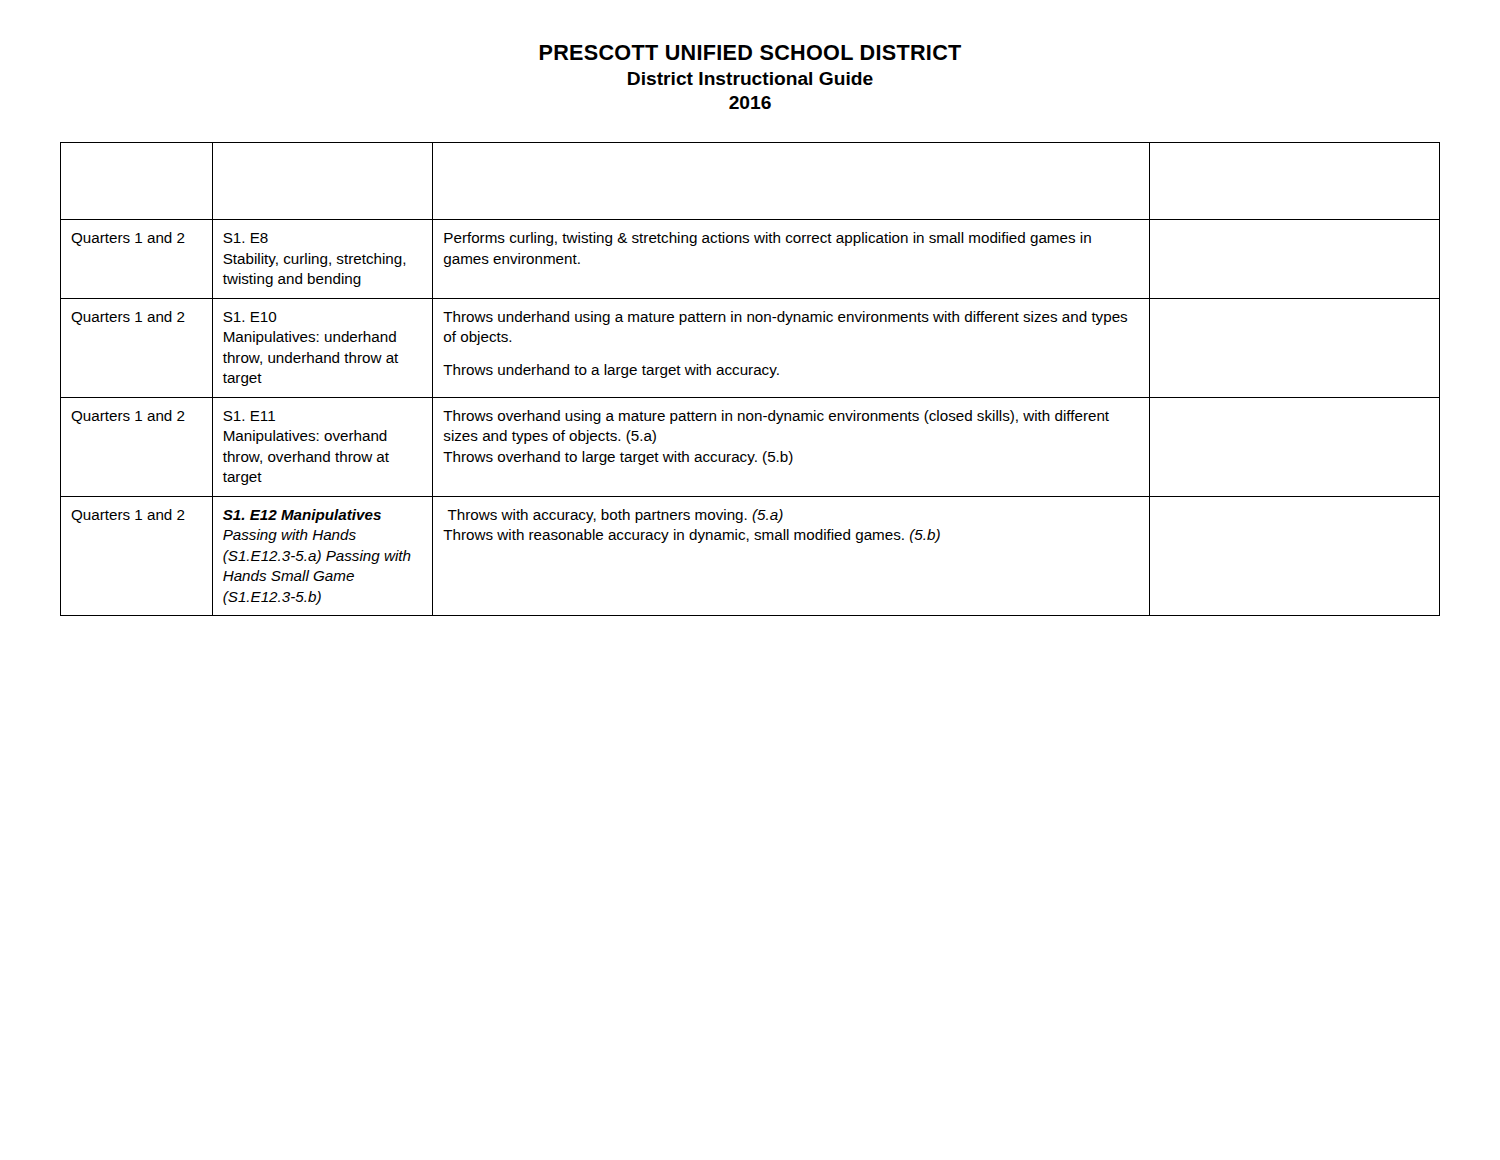PRESCOTT UNIFIED SCHOOL DISTRICT
District Instructional Guide
2016
| Quarters 1 and 2 | S1. E8 Stability, curling, stretching, twisting and bending | Performs curling, twisting & stretching actions with correct application in small modified games in games environment. | |
| Quarters 1 and 2 | S1. E10 Manipulatives: underhand throw, underhand throw at target | Throws underhand using a mature pattern in non-dynamic environments with different sizes and types of objects. Throws underhand to a large target with accuracy. | |
| Quarters 1 and 2 | S1. E11 Manipulatives: overhand throw, overhand throw at target | Throws overhand using a mature pattern in non-dynamic environments (closed skills), with different sizes and types of objects. (5.a) Throws overhand to large target with accuracy. (5.b) | |
| Quarters 1 and 2 | S1. E12 Manipulatives Passing with Hands (S1.E12.3-5.a) Passing with Hands Small Game (S1.E12.3-5.b) | Throws with accuracy, both partners moving. (5.a) Throws with reasonable accuracy in dynamic, small modified games. (5.b) | |